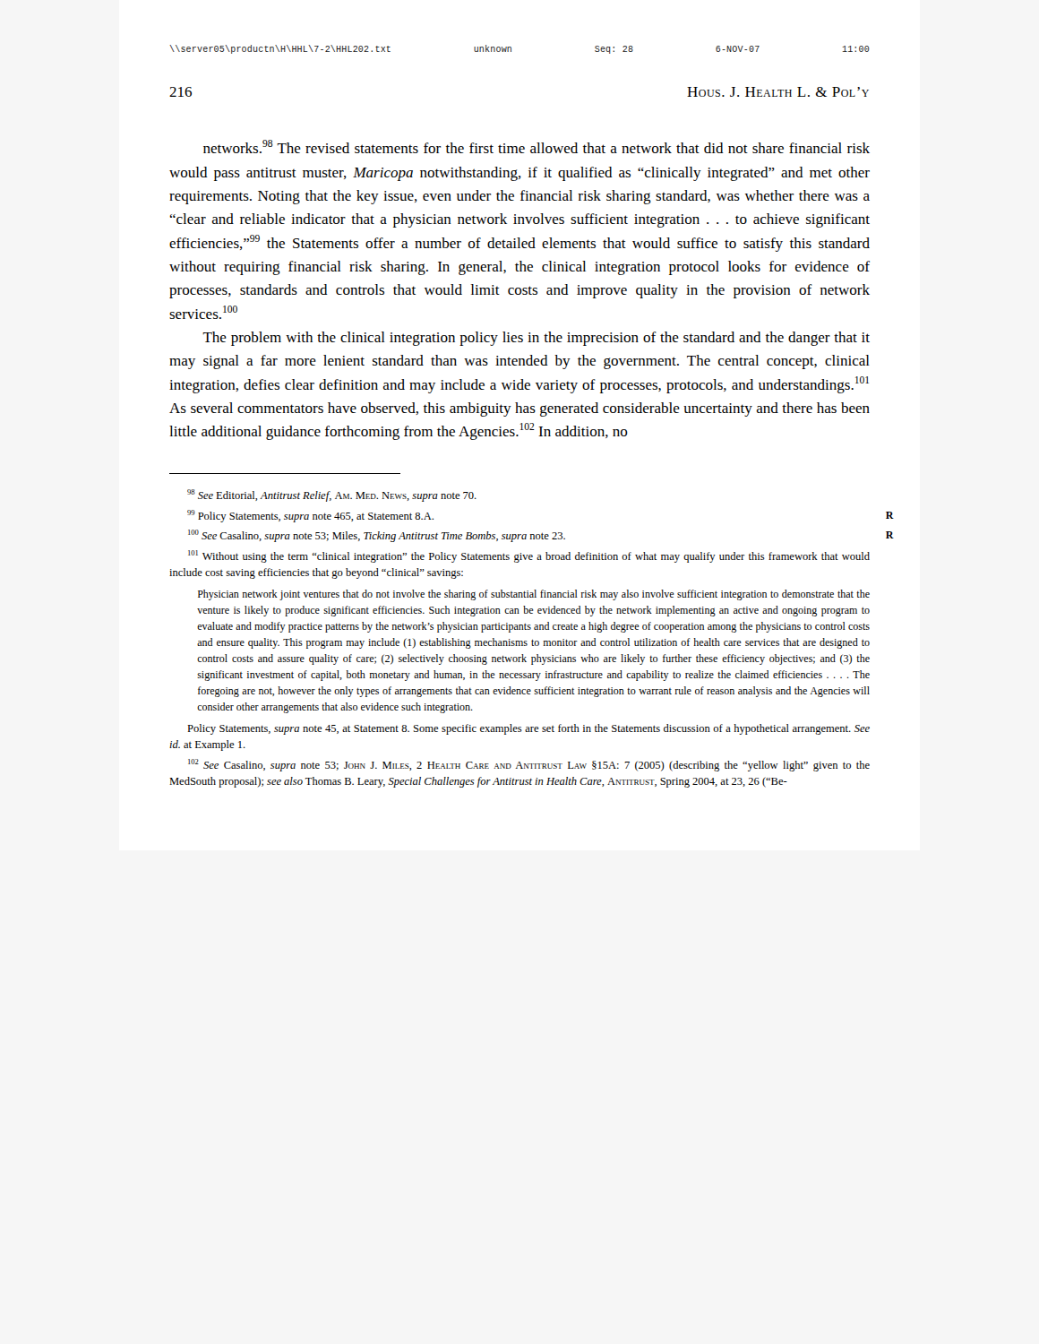\\server05\productn\H\HHL\7-2\HHL202.txt unknown Seq: 28 6-NOV-07 11:00
216 Hous. J. Health L. & Pol’y
networks.98 The revised statements for the first time allowed that a network that did not share financial risk would pass antitrust muster, Maricopa notwithstanding, if it qualified as “clinically integrated” and met other requirements. Noting that the key issue, even under the financial risk sharing standard, was whether there was a “clear and reliable indicator that a physician network involves sufficient integration . . . to achieve significant efficiencies,”99 the Statements offer a number of detailed elements that would suffice to satisfy this standard without requiring financial risk sharing. In general, the clinical integration protocol looks for evidence of processes, standards and controls that would limit costs and improve quality in the provision of network services.100
The problem with the clinical integration policy lies in the imprecision of the standard and the danger that it may signal a far more lenient standard than was intended by the government. The central concept, clinical integration, defies clear definition and may include a wide variety of processes, protocols, and understandings.101 As several commentators have observed, this ambiguity has generated considerable uncertainty and there has been little additional guidance forthcoming from the Agencies.102 In addition, no
98 See Editorial, Antitrust Relief, Am. Med. News, supra note 70.
99 Policy Statements, supra note 465, at Statement 8.A. R
100 See Casalino, supra note 53; Miles, Ticking Antitrust Time Bombs, supra note 23. R
101 Without using the term “clinical integration” the Policy Statements give a broad definition of what may qualify under this framework that would include cost saving efficiencies that go beyond “clinical” savings:
Physician network joint ventures that do not involve the sharing of substantial financial risk may also involve sufficient integration to demonstrate that the venture is likely to produce significant efficiencies. Such integration can be evidenced by the network implementing an active and ongoing program to evaluate and modify practice patterns by the network’s physician participants and create a high degree of cooperation among the physicians to control costs and ensure quality. This program may include (1) establishing mechanisms to monitor and control utilization of health care services that are designed to control costs and assure quality of care; (2) selectively choosing network physicians who are likely to further these efficiency objectives; and (3) the significant investment of capital, both monetary and human, in the necessary infrastructure and capability to realize the claimed efficiencies . . . . The foregoing are not, however the only types of arrangements that can evidence sufficient integration to warrant rule of reason analysis and the Agencies will consider other arrangements that also evidence such integration.
Policy Statements, supra note 45, at Statement 8. Some specific examples are set forth in the Statements discussion of a hypothetical arrangement. See id. at Example 1.
102 See Casalino, supra note 53; John J. Miles, 2 Health Care and Antitrust Law §15A: 7 (2005) (describing the “yellow light” given to the MedSouth proposal); see also Thomas B. Leary, Special Challenges for Antitrust in Health Care, Antitrust, Spring 2004, at 23, 26 (“Be-